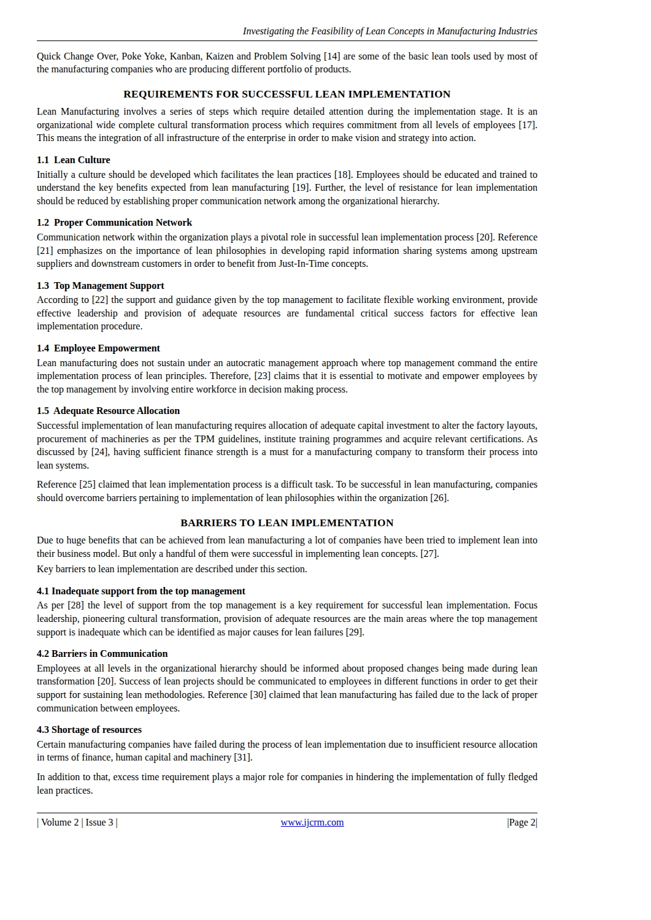Investigating the Feasibility of Lean Concepts in Manufacturing Industries
Quick Change Over, Poke Yoke, Kanban, Kaizen and Problem Solving [14] are some of the basic lean tools used by most of the manufacturing companies who are producing different portfolio of products.
Requirements for Successful Lean Implementation
Lean Manufacturing involves a series of steps which require detailed attention during the implementation stage. It is an organizational wide complete cultural transformation process which requires commitment from all levels of employees [17]. This means the integration of all infrastructure of the enterprise in order to make vision and strategy into action.
1.1 Lean Culture
Initially a culture should be developed which facilitates the lean practices [18]. Employees should be educated and trained to understand the key benefits expected from lean manufacturing [19]. Further, the level of resistance for lean implementation should be reduced by establishing proper communication network among the organizational hierarchy.
1.2 Proper Communication Network
Communication network within the organization plays a pivotal role in successful lean implementation process [20]. Reference [21] emphasizes on the importance of lean philosophies in developing rapid information sharing systems among upstream suppliers and downstream customers in order to benefit from Just-In-Time concepts.
1.3 Top Management Support
According to [22] the support and guidance given by the top management to facilitate flexible working environment, provide effective leadership and provision of adequate resources are fundamental critical success factors for effective lean implementation procedure.
1.4 Employee Empowerment
Lean manufacturing does not sustain under an autocratic management approach where top management command the entire implementation process of lean principles. Therefore, [23] claims that it is essential to motivate and empower employees by the top management by involving entire workforce in decision making process.
1.5 Adequate Resource Allocation
Successful implementation of lean manufacturing requires allocation of adequate capital investment to alter the factory layouts, procurement of machineries as per the TPM guidelines, institute training programmes and acquire relevant certifications. As discussed by [24], having sufficient finance strength is a must for a manufacturing company to transform their process into lean systems.
Reference [25] claimed that lean implementation process is a difficult task. To be successful in lean manufacturing, companies should overcome barriers pertaining to implementation of lean philosophies within the organization [26].
Barriers to Lean Implementation
Due to huge benefits that can be achieved from lean manufacturing a lot of companies have been tried to implement lean into their business model. But only a handful of them were successful in implementing lean concepts. [27].
Key barriers to lean implementation are described under this section.
4.1 Inadequate support from the top management
As per [28] the level of support from the top management is a key requirement for successful lean implementation. Focus leadership, pioneering cultural transformation, provision of adequate resources are the main areas where the top management support is inadequate which can be identified as major causes for lean failures [29].
4.2 Barriers in Communication
Employees at all levels in the organizational hierarchy should be informed about proposed changes being made during lean transformation [20]. Success of lean projects should be communicated to employees in different functions in order to get their support for sustaining lean methodologies. Reference [30] claimed that lean manufacturing has failed due to the lack of proper communication between employees.
4.3 Shortage of resources
Certain manufacturing companies have failed during the process of lean implementation due to insufficient resource allocation in terms of finance, human capital and machinery [31].
In addition to that, excess time requirement plays a major role for companies in hindering the implementation of fully fledged lean practices.
| Volume 2 | Issue 3 | www.ijcrm.com |Page 2|